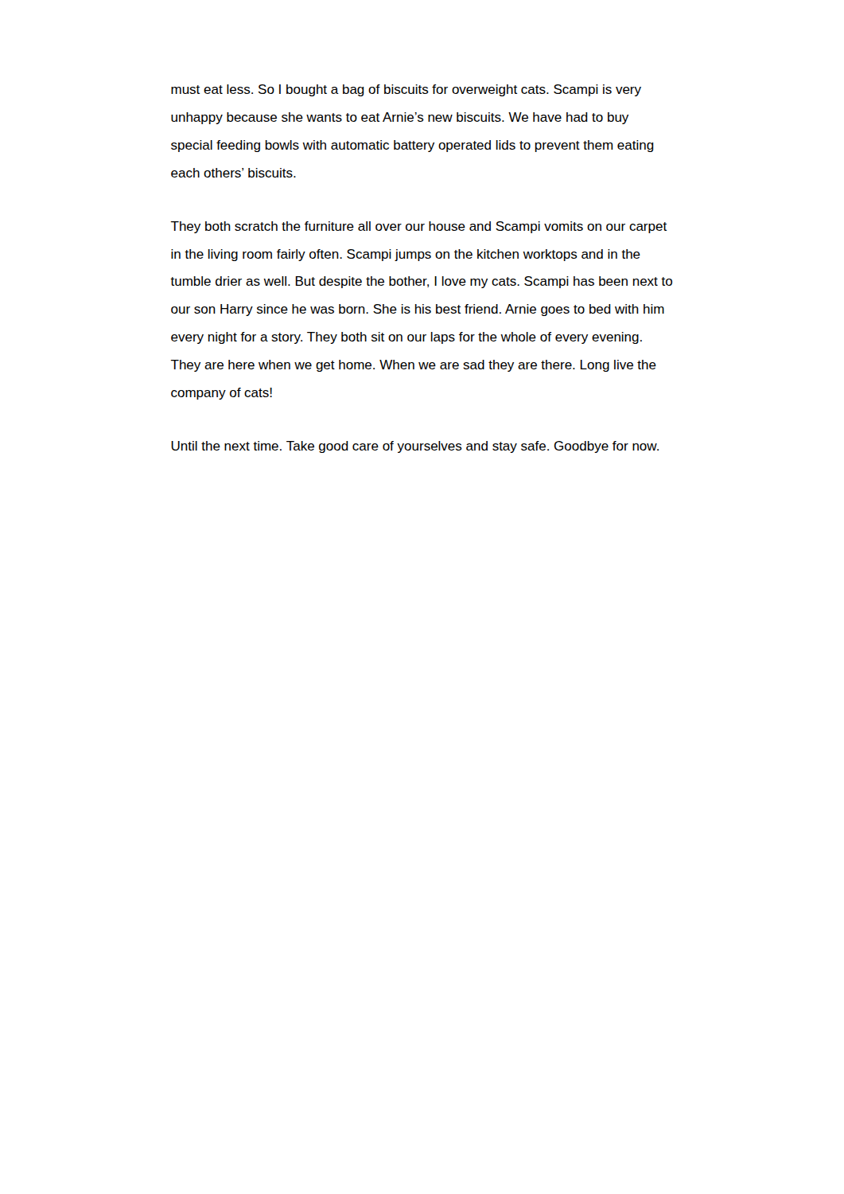must eat less. So I bought a bag of biscuits for overweight cats. Scampi is very unhappy because she wants to eat Arnie’s new biscuits. We have had to buy special feeding bowls with automatic battery operated lids to prevent them eating each others’ biscuits.
They both scratch the furniture all over our house and Scampi vomits on our carpet in the living room fairly often. Scampi jumps on the kitchen worktops and in the tumble drier as well. But despite the bother, I love my cats. Scampi has been next to our son Harry since he was born. She is his best friend. Arnie goes to bed with him every night for a story. They both sit on our laps for the whole of every evening. They are here when we get home. When we are sad they are there. Long live the company of cats!
Until the next time. Take good care of yourselves and stay safe. Goodbye for now.